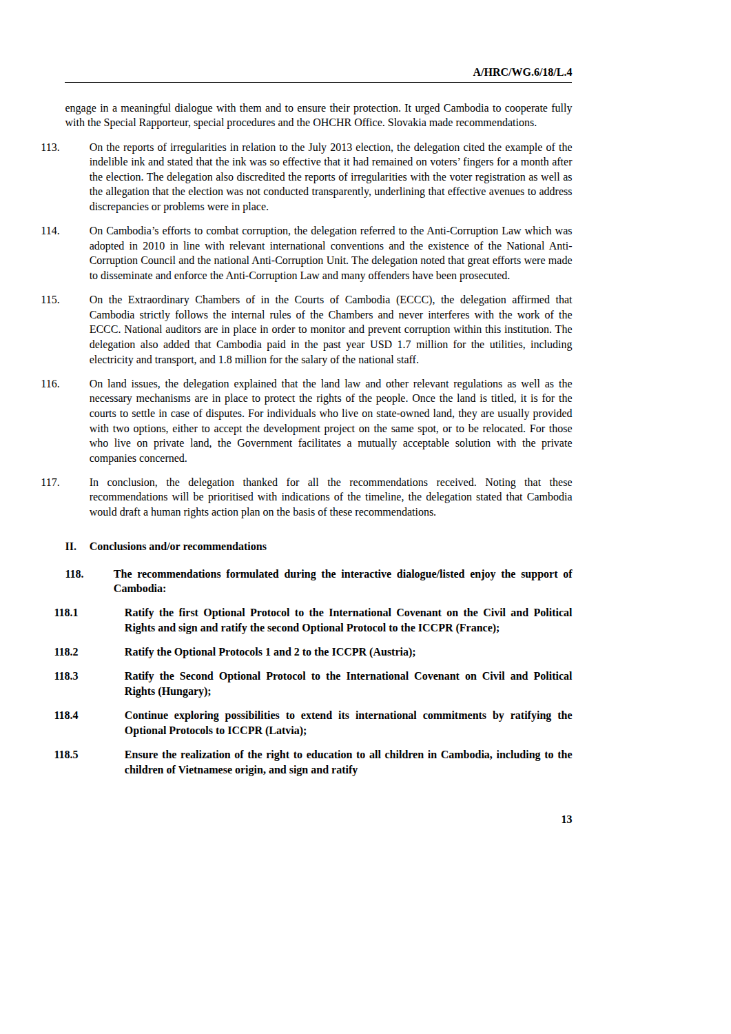A/HRC/WG.6/18/L.4
engage in a meaningful dialogue with them and to ensure their protection. It urged Cambodia to cooperate fully with the Special Rapporteur, special procedures and the OHCHR Office. Slovakia made recommendations.
113. On the reports of irregularities in relation to the July 2013 election, the delegation cited the example of the indelible ink and stated that the ink was so effective that it had remained on voters’ fingers for a month after the election. The delegation also discredited the reports of irregularities with the voter registration as well as the allegation that the election was not conducted transparently, underlining that effective avenues to address discrepancies or problems were in place.
114. On Cambodia’s efforts to combat corruption, the delegation referred to the Anti-Corruption Law which was adopted in 2010 in line with relevant international conventions and the existence of the National Anti-Corruption Council and the national Anti-Corruption Unit. The delegation noted that great efforts were made to disseminate and enforce the Anti-Corruption Law and many offenders have been prosecuted.
115. On the Extraordinary Chambers of in the Courts of Cambodia (ECCC), the delegation affirmed that Cambodia strictly follows the internal rules of the Chambers and never interferes with the work of the ECCC. National auditors are in place in order to monitor and prevent corruption within this institution. The delegation also added that Cambodia paid in the past year USD 1.7 million for the utilities, including electricity and transport, and 1.8 million for the salary of the national staff.
116. On land issues, the delegation explained that the land law and other relevant regulations as well as the necessary mechanisms are in place to protect the rights of the people. Once the land is titled, it is for the courts to settle in case of disputes. For individuals who live on state-owned land, they are usually provided with two options, either to accept the development project on the same spot, or to be relocated. For those who live on private land, the Government facilitates a mutually acceptable solution with the private companies concerned.
117. In conclusion, the delegation thanked for all the recommendations received. Noting that these recommendations will be prioritised with indications of the timeline, the delegation stated that Cambodia would draft a human rights action plan on the basis of these recommendations.
II. Conclusions and/or recommendations
118. The recommendations formulated during the interactive dialogue/listed enjoy the support of Cambodia:
118.1 Ratify the first Optional Protocol to the International Covenant on the Civil and Political Rights and sign and ratify the second Optional Protocol to the ICCPR (France);
118.2 Ratify the Optional Protocols 1 and 2 to the ICCPR (Austria);
118.3 Ratify the Second Optional Protocol to the International Covenant on Civil and Political Rights (Hungary);
118.4 Continue exploring possibilities to extend its international commitments by ratifying the Optional Protocols to ICCPR (Latvia);
118.5 Ensure the realization of the right to education to all children in Cambodia, including to the children of Vietnamese origin, and sign and ratify
13